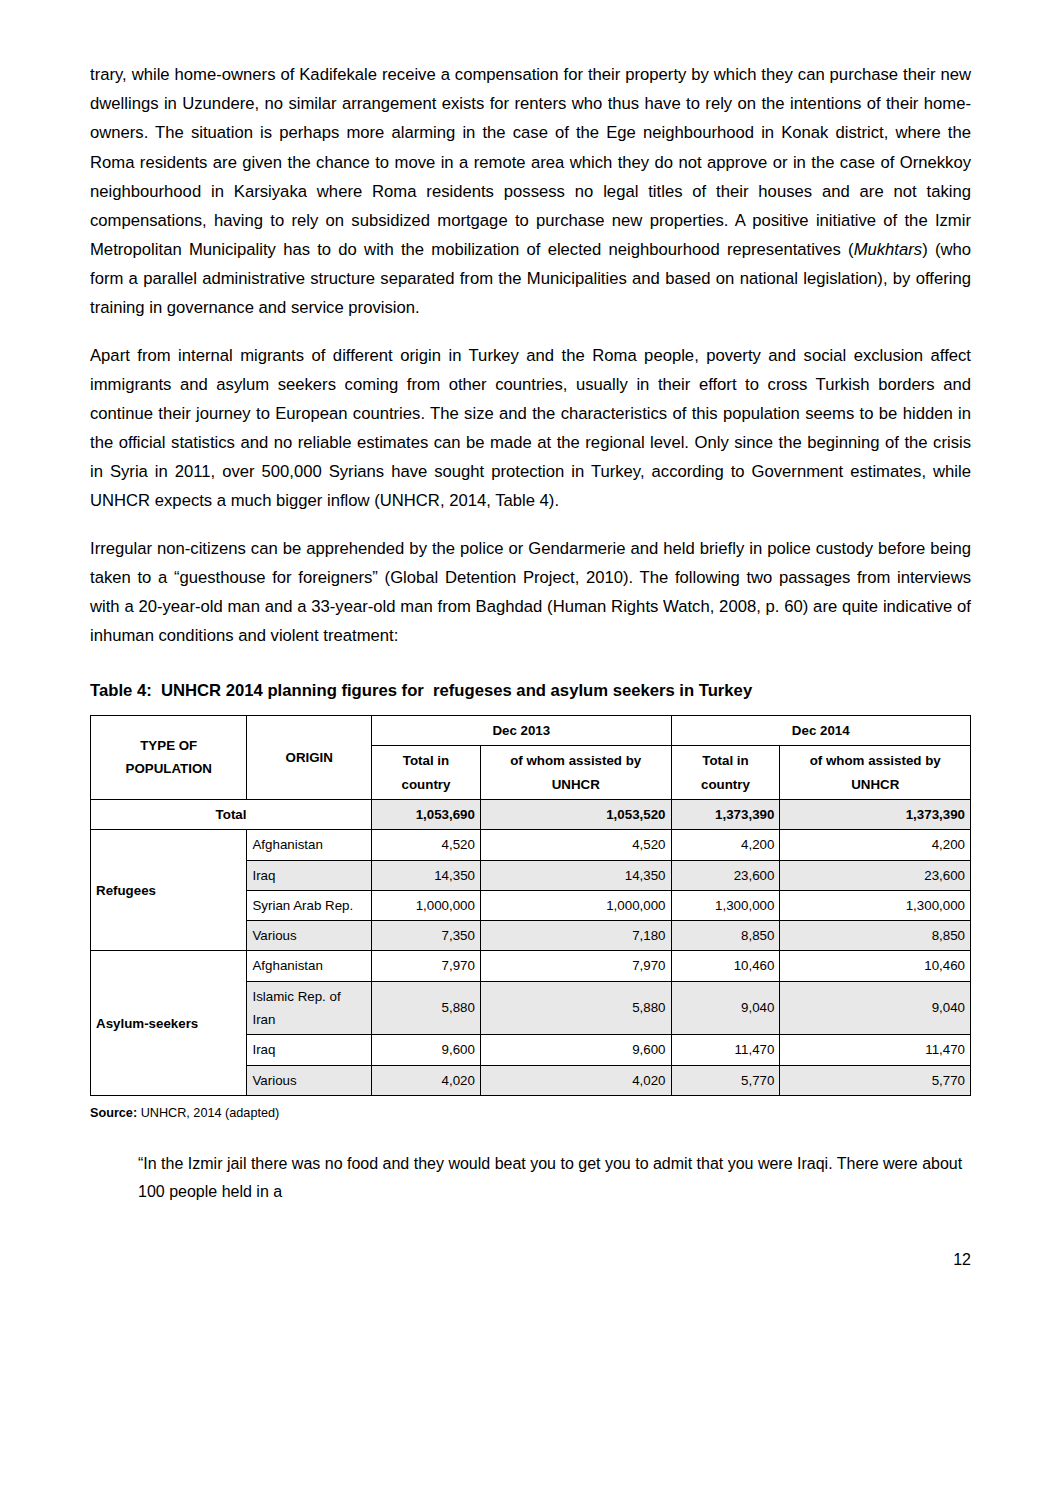trary, while home-owners of Kadifekale receive a compensation for their property by which they can purchase their new dwellings in Uzundere, no similar arrangement exists for renters who thus have to rely on the intentions of their home-owners. The situation is perhaps more alarming in the case of the Ege neighbourhood in Konak district, where the Roma residents are given the chance to move in a remote area which they do not approve or in the case of Ornekkoy neighbourhood in Karsiyaka where Roma residents possess no legal titles of their houses and are not taking compensations, having to rely on subsidized mortgage to purchase new properties. A positive initiative of the Izmir Metropolitan Municipality has to do with the mobilization of elected neighbourhood representatives (Mukhtars) (who form a parallel administrative structure separated from the Municipalities and based on national legislation), by offering training in governance and service provision.
Apart from internal migrants of different origin in Turkey and the Roma people, poverty and social exclusion affect immigrants and asylum seekers coming from other countries, usually in their effort to cross Turkish borders and continue their journey to European countries. The size and the characteristics of this population seems to be hidden in the official statistics and no reliable estimates can be made at the regional level. Only since the beginning of the crisis in Syria in 2011, over 500,000 Syrians have sought protection in Turkey, according to Government estimates, while UNHCR expects a much bigger inflow (UNHCR, 2014, Table 4).
Irregular non-citizens can be apprehended by the police or Gendarmerie and held briefly in police custody before being taken to a “guesthouse for foreigners” (Global Detention Project, 2010). The following two passages from interviews with a 20-year-old man and a 33-year-old man from Baghdad (Human Rights Watch, 2008, p. 60) are quite indicative of inhuman conditions and violent treatment:
Table 4: UNHCR 2014 planning figures for refugeses and asylum seekers in Turkey
| TYPE OF POPULATION | ORIGIN | Dec 2013 | Dec 2014 |
| --- | --- | --- | --- |
| Total in country | of whom assisted by UNHCR | Total in country | of whom assisted by UNHCR |
| Total | 1,053,690 | 1,053,520 | 1,373,390 | 1,373,390 |
| Refugees | Afghanistan | 4,520 | 4,520 | 4,200 | 4,200 |
| Iraq | 14,350 | 14,350 | 23,600 | 23,600 |
| Syrian Arab Rep. | 1,000,000 | 1,000,000 | 1,300,000 | 1,300,000 |
| Various | 7,350 | 7,180 | 8,850 | 8,850 |
| Asylum-seekers | Afghanistan | 7,970 | 7,970 | 10,460 | 10,460 |
| Islamic Rep. of Iran | 5,880 | 5,880 | 9,040 | 9,040 |
| Iraq | 9,600 | 9,600 | 11,470 | 11,470 |
| Various | 4,020 | 4,020 | 5,770 | 5,770 |
Source: UNHCR, 2014 (adapted)
“In the Izmir jail there was no food and they would beat you to get you to admit that you were Iraqi. There were about 100 people held in a
12